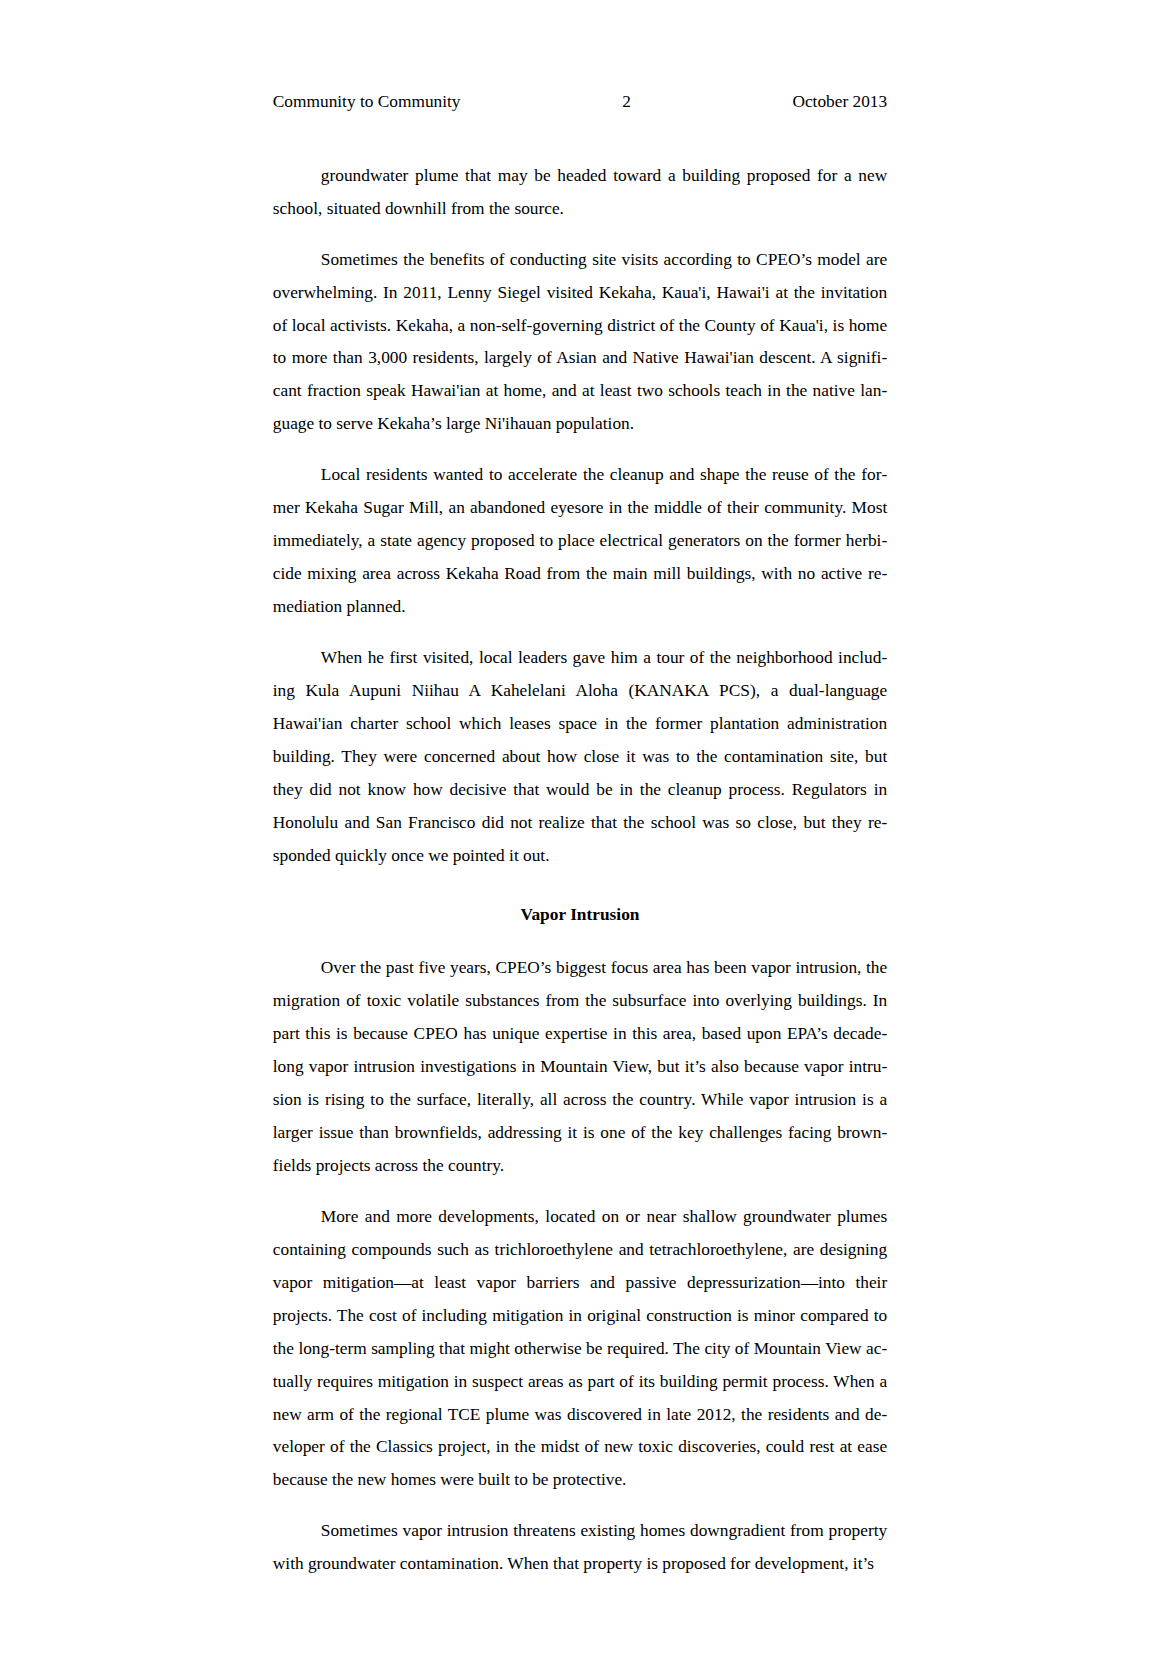Community to Community 2 October 2013
groundwater plume that may be headed toward a building proposed for a new school, situated downhill from the source.
Sometimes the benefits of conducting site visits according to CPEO’s model are overwhelming. In 2011, Lenny Siegel visited Kekaha, Kaua'i, Hawai'i at the invitation of local activists. Kekaha, a non-self-governing district of the County of Kaua'i, is home to more than 3,000 residents, largely of Asian and Native Hawai'ian descent. A significant fraction speak Hawai'ian at home, and at least two schools teach in the native language to serve Kekaha’s large Ni'ihauan population.
Local residents wanted to accelerate the cleanup and shape the reuse of the former Kekaha Sugar Mill, an abandoned eyesore in the middle of their community. Most immediately, a state agency proposed to place electrical generators on the former herbicide mixing area across Kekaha Road from the main mill buildings, with no active remediation planned.
When he first visited, local leaders gave him a tour of the neighborhood including Kula Aupuni Niihau A Kahelelani Aloha (KANAKA PCS), a dual-language Hawai'ian charter school which leases space in the former plantation administration building. They were concerned about how close it was to the contamination site, but they did not know how decisive that would be in the cleanup process. Regulators in Honolulu and San Francisco did not realize that the school was so close, but they responded quickly once we pointed it out.
Vapor Intrusion
Over the past five years, CPEO’s biggest focus area has been vapor intrusion, the migration of toxic volatile substances from the subsurface into overlying buildings. In part this is because CPEO has unique expertise in this area, based upon EPA’s decade-long vapor intrusion investigations in Mountain View, but it’s also because vapor intrusion is rising to the surface, literally, all across the country. While vapor intrusion is a larger issue than brownfields, addressing it is one of the key challenges facing brownfields projects across the country.
More and more developments, located on or near shallow groundwater plumes containing compounds such as trichloroethylene and tetrachloroethylene, are designing vapor mitigation—at least vapor barriers and passive depressurization—into their projects. The cost of including mitigation in original construction is minor compared to the long-term sampling that might otherwise be required. The city of Mountain View actually requires mitigation in suspect areas as part of its building permit process. When a new arm of the regional TCE plume was discovered in late 2012, the residents and developer of the Classics project, in the midst of new toxic discoveries, could rest at ease because the new homes were built to be protective.
Sometimes vapor intrusion threatens existing homes downgradient from property with groundwater contamination. When that property is proposed for development, it’s